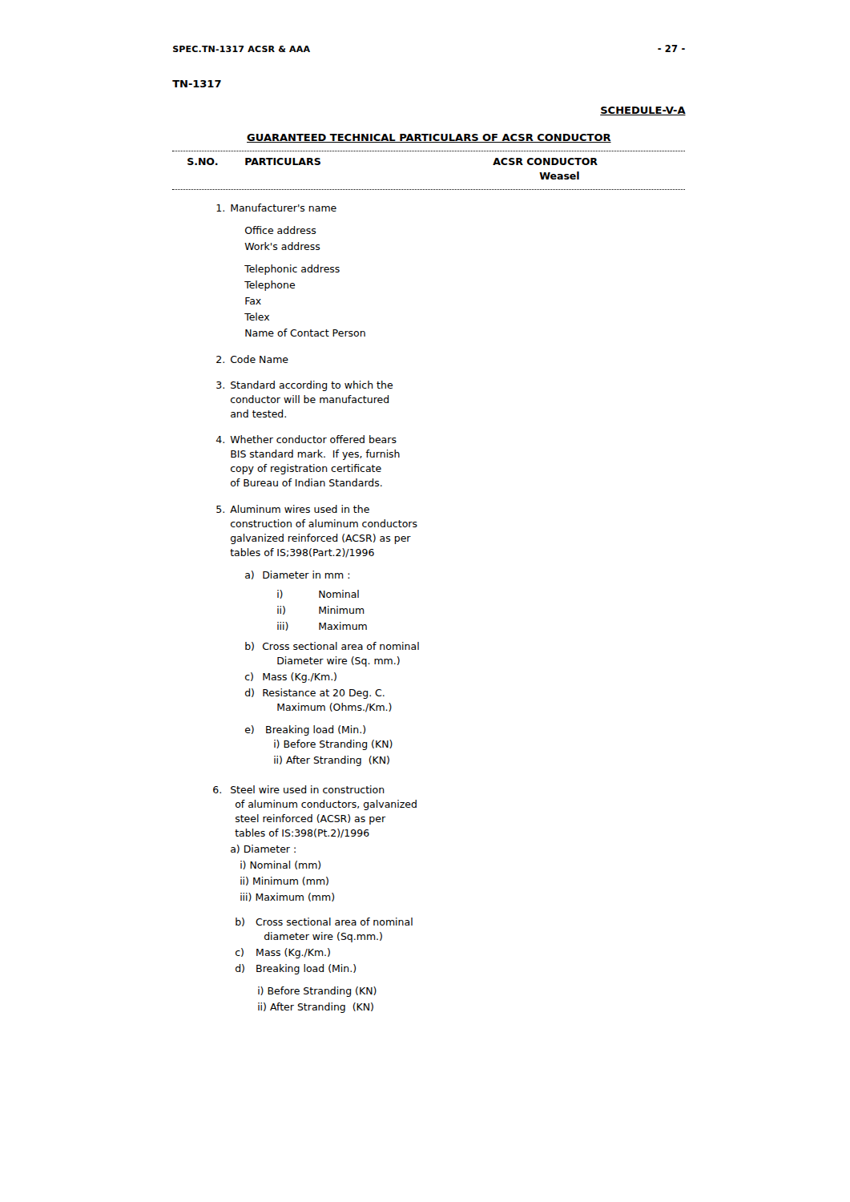SPEC.TN-1317 ACSR & AAA
- 27 -
TN-1317
SCHEDULE-V-A
GUARANTEED TECHNICAL PARTICULARS OF ACSR CONDUCTOR
S.NO.
PARTICULARS
ACSR CONDUCTOR Weasel
1. Manufacturer's name
Office address
Work's address
Telephonic address
Telephone
Fax
Telex
Name of Contact Person
2. Code Name
3. Standard according to which the
conductor will be manufactured
and tested.
4. Whether conductor offered bears
BIS standard mark. If yes, furnish
copy of registration certificate
of Bureau of Indian Standards.
5. Aluminum wires used in the
construction of aluminum conductors
galvanized reinforced (ACSR) as per
tables of IS;398(Part.2)/1996
a) Diameter in mm :
i) Nominal
ii) Minimum
iii) Maximum
b) Cross sectional area of nominal
Diameter wire (Sq. mm.)
c) Mass (Kg./Km.)
d) Resistance at 20 Deg. C.
Maximum (Ohms./Km.)
e) Breaking load (Min.)
i) Before Stranding (KN)
ii) After Stranding (KN)
6. Steel wire used in construction
of aluminum conductors, galvanized
steel reinforced (ACSR) as per
tables of IS:398(Pt.2)/1996
a) Diameter :
i) Nominal (mm)
ii) Minimum (mm)
iii) Maximum (mm)
b) Cross sectional area of nominal
diameter wire (Sq.mm.)
c) Mass (Kg./Km.)
d) Breaking load (Min.)
i) Before Stranding (KN)
ii) After Stranding (KN)